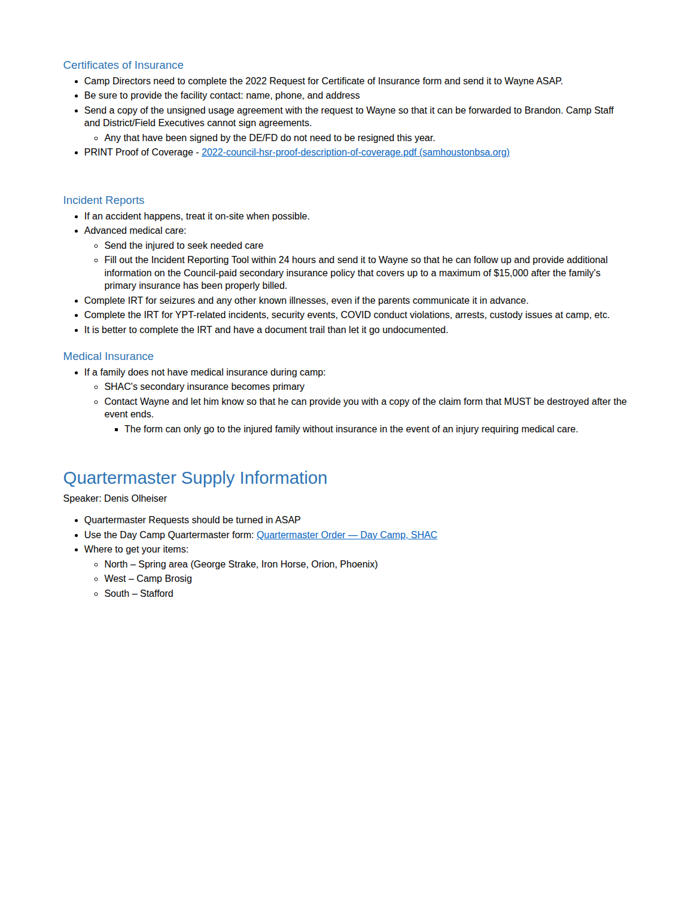Certificates of Insurance
Camp Directors need to complete the 2022 Request for Certificate of Insurance form and send it to Wayne ASAP.
Be sure to provide the facility contact: name, phone, and address
Send a copy of the unsigned usage agreement with the request to Wayne so that it can be forwarded to Brandon. Camp Staff and District/Field Executives cannot sign agreements.
Any that have been signed by the DE/FD do not need to be resigned this year.
PRINT Proof of Coverage - 2022-council-hsr-proof-description-of-coverage.pdf (samhoustonbsa.org)
Incident Reports
If an accident happens, treat it on-site when possible.
Advanced medical care:
Send the injured to seek needed care
Fill out the Incident Reporting Tool within 24 hours and send it to Wayne so that he can follow up and provide additional information on the Council-paid secondary insurance policy that covers up to a maximum of $15,000 after the family's primary insurance has been properly billed.
Complete IRT for seizures and any other known illnesses, even if the parents communicate it in advance.
Complete the IRT for YPT-related incidents, security events, COVID conduct violations, arrests, custody issues at camp, etc.
It is better to complete the IRT and have a document trail than let it go undocumented.
Medical Insurance
If a family does not have medical insurance during camp:
SHAC's secondary insurance becomes primary
Contact Wayne and let him know so that he can provide you with a copy of the claim form that MUST be destroyed after the event ends.
The form can only go to the injured family without insurance in the event of an injury requiring medical care.
Quartermaster Supply Information
Speaker: Denis Olheiser
Quartermaster Requests should be turned in ASAP
Use the Day Camp Quartermaster form: Quartermaster Order — Day Camp, SHAC
Where to get your items:
North – Spring area (George Strake, Iron Horse, Orion, Phoenix)
West – Camp Brosig
South – Stafford